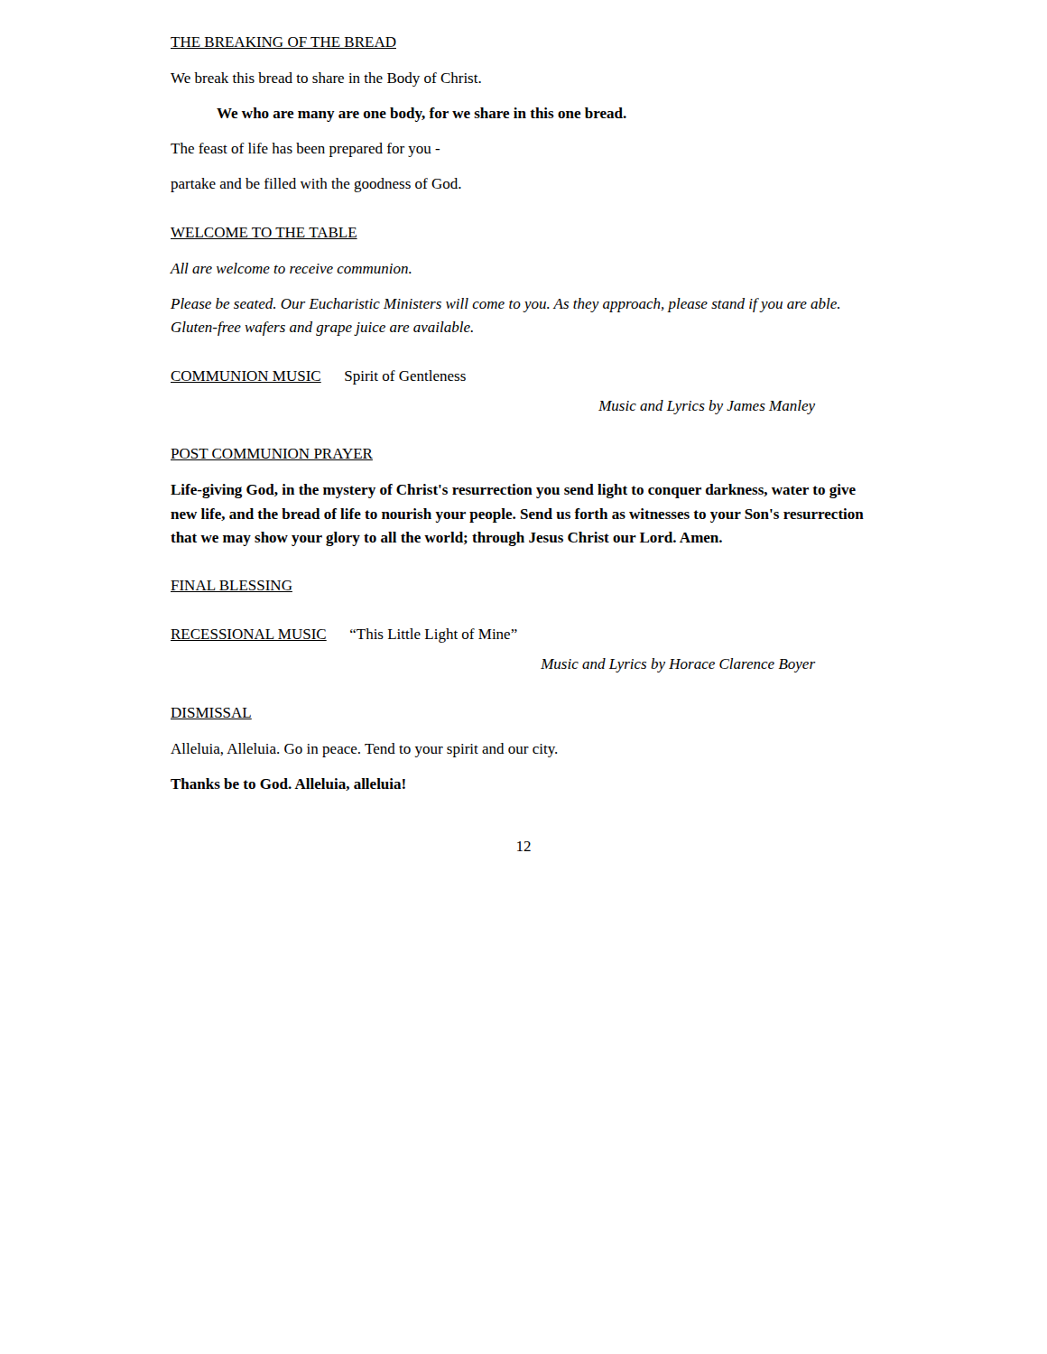THE BREAKING OF THE BREAD
We break this bread to share in the Body of Christ.
We who are many are one body, for we share in this one bread.
The feast of life has been prepared for you -
partake and be filled with the goodness of God.
WELCOME TO THE TABLE
All are welcome to receive communion.
Please be seated. Our Eucharistic Ministers will come to you. As they approach, please stand if you are able. Gluten-free wafers and grape juice are available.
COMMUNION MUSIC
Spirit of Gentleness
Music and Lyrics by James Manley
POST COMMUNION PRAYER
Life-giving God, in the mystery of Christ's resurrection you send light to conquer darkness, water to give new life, and the bread of life to nourish your people. Send us forth as witnesses to your Son's resurrection that we may show your glory to all the world; through Jesus Christ our Lord. Amen.
FINAL BLESSING
RECESSIONAL MUSIC
“This Little Light of Mine”
Music and Lyrics by Horace Clarence Boyer
DISMISSAL
Alleluia, Alleluia. Go in peace. Tend to your spirit and our city.
Thanks be to God. Alleluia, alleluia!
12